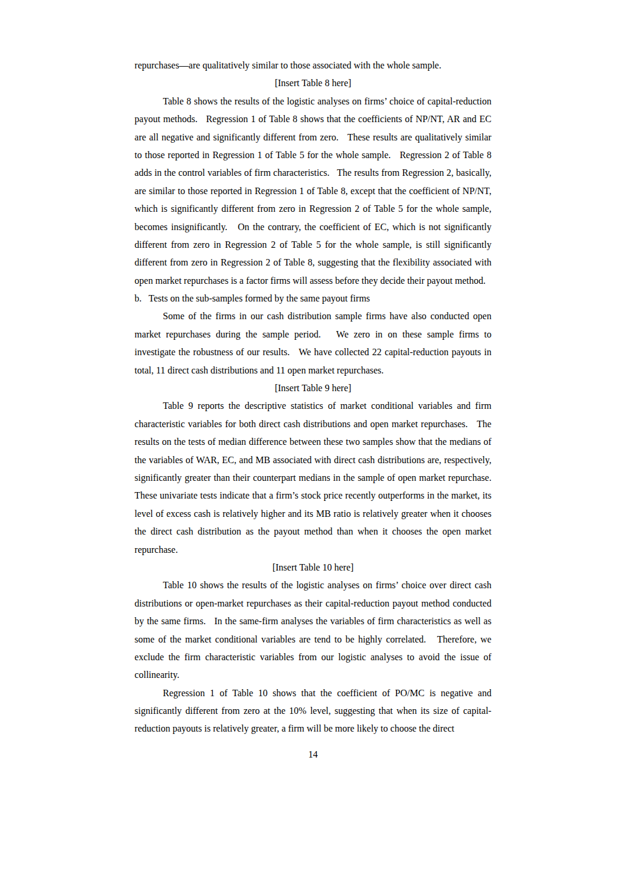repurchases—are qualitatively similar to those associated with the whole sample.
[Insert Table 8 here]
Table 8 shows the results of the logistic analyses on firms’ choice of capital-reduction payout methods. Regression 1 of Table 8 shows that the coefficients of NP/NT, AR and EC are all negative and significantly different from zero. These results are qualitatively similar to those reported in Regression 1 of Table 5 for the whole sample. Regression 2 of Table 8 adds in the control variables of firm characteristics. The results from Regression 2, basically, are similar to those reported in Regression 1 of Table 8, except that the coefficient of NP/NT, which is significantly different from zero in Regression 2 of Table 5 for the whole sample, becomes insignificantly. On the contrary, the coefficient of EC, which is not significantly different from zero in Regression 2 of Table 5 for the whole sample, is still significantly different from zero in Regression 2 of Table 8, suggesting that the flexibility associated with open market repurchases is a factor firms will assess before they decide their payout method.
b. Tests on the sub-samples formed by the same payout firms
Some of the firms in our cash distribution sample firms have also conducted open market repurchases during the sample period. We zero in on these sample firms to investigate the robustness of our results. We have collected 22 capital-reduction payouts in total, 11 direct cash distributions and 11 open market repurchases.
[Insert Table 9 here]
Table 9 reports the descriptive statistics of market conditional variables and firm characteristic variables for both direct cash distributions and open market repurchases. The results on the tests of median difference between these two samples show that the medians of the variables of WAR, EC, and MB associated with direct cash distributions are, respectively, significantly greater than their counterpart medians in the sample of open market repurchase. These univariate tests indicate that a firm’s stock price recently outperforms in the market, its level of excess cash is relatively higher and its MB ratio is relatively greater when it chooses the direct cash distribution as the payout method than when it chooses the open market repurchase.
[Insert Table 10 here]
Table 10 shows the results of the logistic analyses on firms’ choice over direct cash distributions or open-market repurchases as their capital-reduction payout method conducted by the same firms. In the same-firm analyses the variables of firm characteristics as well as some of the market conditional variables are tend to be highly correlated. Therefore, we exclude the firm characteristic variables from our logistic analyses to avoid the issue of collinearity.
Regression 1 of Table 10 shows that the coefficient of PO/MC is negative and significantly different from zero at the 10% level, suggesting that when its size of capital-reduction payouts is relatively greater, a firm will be more likely to choose the direct
14